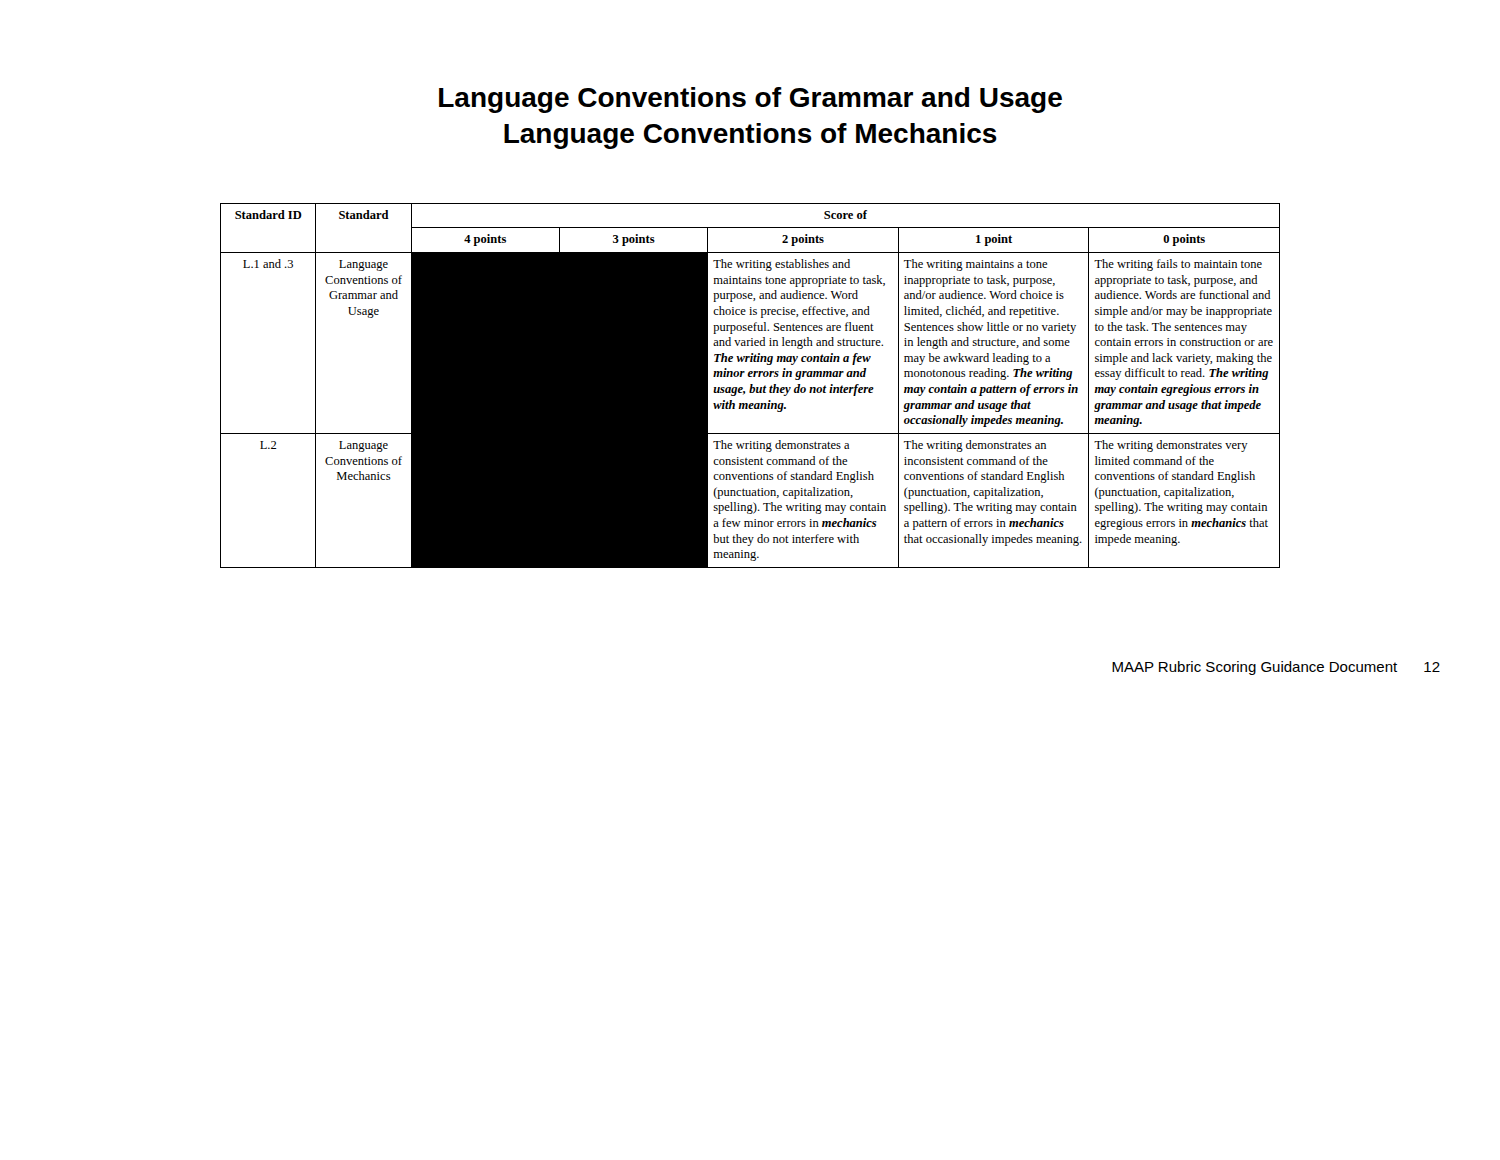Language Conventions of Grammar and Usage Language Conventions of Mechanics
| Standard ID | Standard | Score of |
| --- | --- | --- |
| 4 points | 3 points | 2 points | 1 point | 0 points |
| L.1 and .3 | Language Conventions of Grammar and Usage | | | The writing establishes and maintains tone appropriate to task, purpose, and audience. Word choice is precise, effective, and purposeful. Sentences are fluent and varied in length and structure. The writing may contain a few minor errors in grammar and usage, but they do not interfere with meaning. | The writing maintains a tone inappropriate to task, purpose, and/or audience. Word choice is limited, clichéd, and repetitive. Sentences show little or no variety in length and structure, and some may be awkward leading to a monotonous reading. The writing may contain a pattern of errors in grammar and usage that occasionally impedes meaning. | The writing fails to maintain tone appropriate to task, purpose, and audience. Words are functional and simple and/or may be inappropriate to the task. The sentences may contain errors in construction or are simple and lack variety, making the essay difficult to read. The writing may contain egregious errors in grammar and usage that impede meaning. |
| L.2 | Language Conventions of Mechanics | | | The writing demonstrates a consistent command of the conventions of standard English (punctuation, capitalization, spelling). The writing may contain a few minor errors in mechanics but they do not interfere with meaning. | The writing demonstrates an inconsistent command of the conventions of standard English (punctuation, capitalization, spelling). The writing may contain a pattern of errors in mechanics that occasionally impedes meaning. | The writing demonstrates very limited command of the conventions of standard English (punctuation, capitalization, spelling). The writing may contain egregious errors in mechanics that impede meaning. |
MAAP Rubric Scoring Guidance Document 12